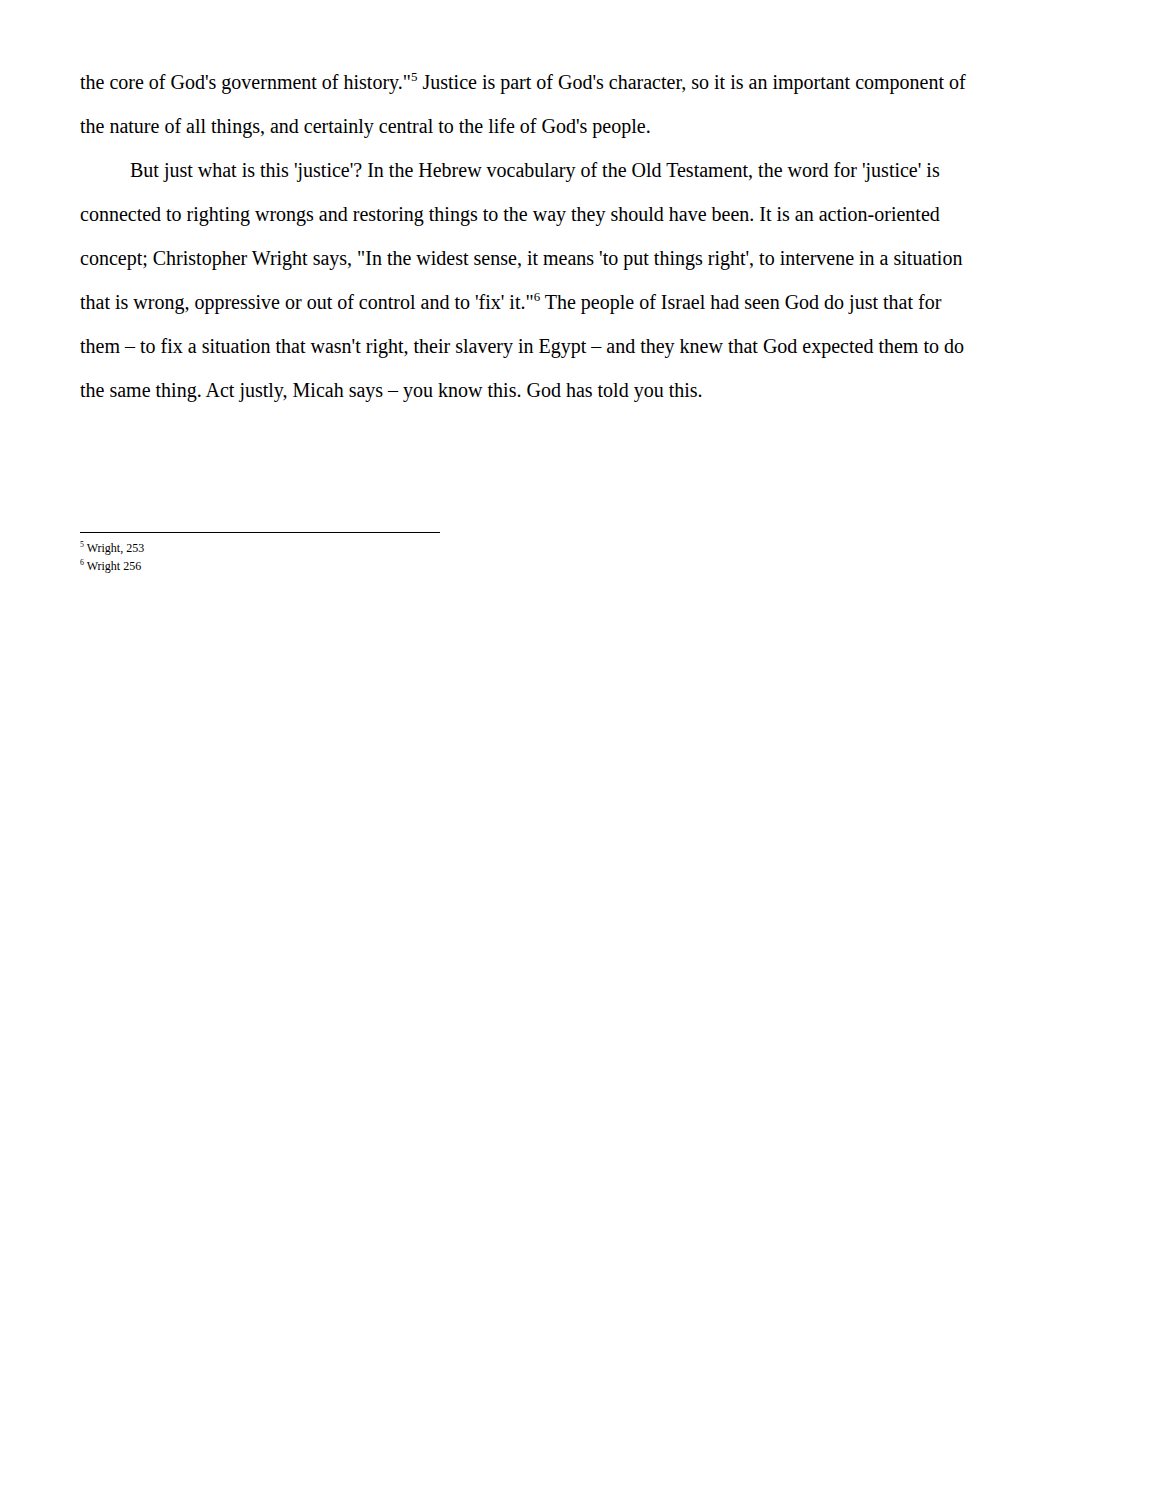the core of God's government of history."5 Justice is part of God's character, so it is an important component of the nature of all things, and certainly central to the life of God's people.
But just what is this 'justice'? In the Hebrew vocabulary of the Old Testament, the word for 'justice' is connected to righting wrongs and restoring things to the way they should have been. It is an action-oriented concept; Christopher Wright says, "In the widest sense, it means 'to put things right', to intervene in a situation that is wrong, oppressive or out of control and to 'fix' it."6 The people of Israel had seen God do just that for them – to fix a situation that wasn't right, their slavery in Egypt – and they knew that God expected them to do the same thing. Act justly, Micah says – you know this. God has told you this.
5 Wright, 253
6 Wright 256